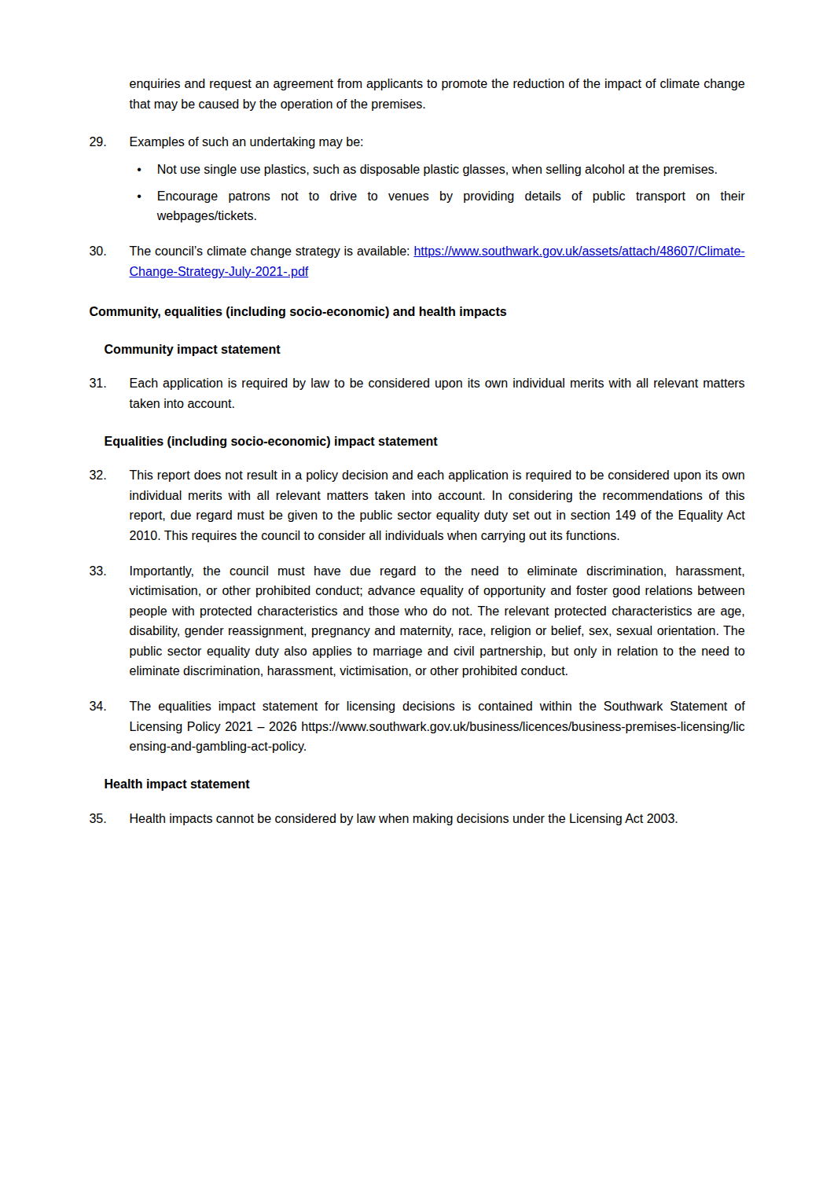enquiries and request an agreement from applicants to promote the reduction of the impact of climate change that may be caused by the operation of the premises.
29. Examples of such an undertaking may be:
Not use single use plastics, such as disposable plastic glasses, when selling alcohol at the premises.
Encourage patrons not to drive to venues by providing details of public transport on their webpages/tickets.
30. The council’s climate change strategy is available: https://www.southwark.gov.uk/assets/attach/48607/Climate-Change-Strategy-July-2021-.pdf
Community, equalities (including socio-economic) and health impacts
Community impact statement
31. Each application is required by law to be considered upon its own individual merits with all relevant matters taken into account.
Equalities (including socio-economic) impact statement
32. This report does not result in a policy decision and each application is required to be considered upon its own individual merits with all relevant matters taken into account. In considering the recommendations of this report, due regard must be given to the public sector equality duty set out in section 149 of the Equality Act 2010. This requires the council to consider all individuals when carrying out its functions.
33. Importantly, the council must have due regard to the need to eliminate discrimination, harassment, victimisation, or other prohibited conduct; advance equality of opportunity and foster good relations between people with protected characteristics and those who do not. The relevant protected characteristics are age, disability, gender reassignment, pregnancy and maternity, race, religion or belief, sex, sexual orientation. The public sector equality duty also applies to marriage and civil partnership, but only in relation to the need to eliminate discrimination, harassment, victimisation, or other prohibited conduct.
34. The equalities impact statement for licensing decisions is contained within the Southwark Statement of Licensing Policy 2021 – 2026 https://www.southwark.gov.uk/business/licences/business-premises-licensing/licensing-and-gambling-act-policy.
Health impact statement
35. Health impacts cannot be considered by law when making decisions under the Licensing Act 2003.